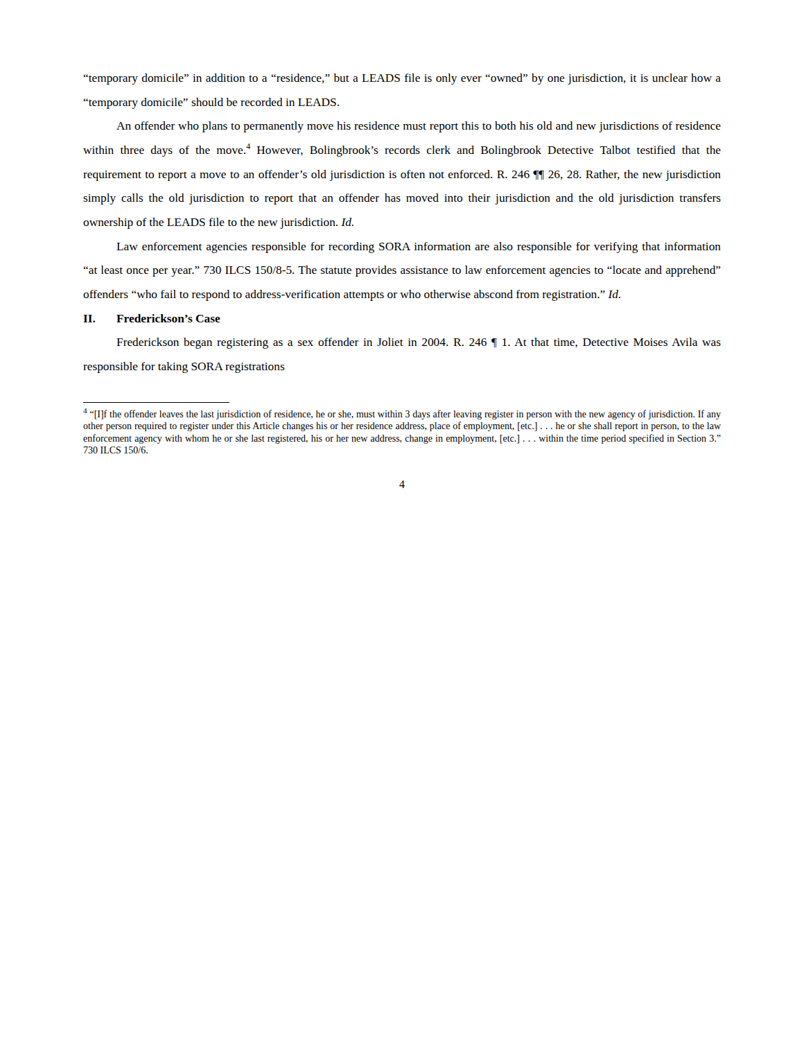“temporary domicile” in addition to a “residence,” but a LEADS file is only ever “owned” by one jurisdiction, it is unclear how a “temporary domicile” should be recorded in LEADS.
An offender who plans to permanently move his residence must report this to both his old and new jurisdictions of residence within three days of the move.4 However, Bolingbrook’s records clerk and Bolingbrook Detective Talbot testified that the requirement to report a move to an offender’s old jurisdiction is often not enforced. R. 246 ¶¶ 26, 28. Rather, the new jurisdiction simply calls the old jurisdiction to report that an offender has moved into their jurisdiction and the old jurisdiction transfers ownership of the LEADS file to the new jurisdiction. Id.
Law enforcement agencies responsible for recording SORA information are also responsible for verifying that information “at least once per year.” 730 ILCS 150/8-5. The statute provides assistance to law enforcement agencies to “locate and apprehend” offenders “who fail to respond to address-verification attempts or who otherwise abscond from registration.” Id.
II. Frederickson’s Case
Frederickson began registering as a sex offender in Joliet in 2004. R. 246 ¶ 1. At that time, Detective Moises Avila was responsible for taking SORA registrations
4 “[I]f the offender leaves the last jurisdiction of residence, he or she, must within 3 days after leaving register in person with the new agency of jurisdiction. If any other person required to register under this Article changes his or her residence address, place of employment, [etc.] . . . he or she shall report in person, to the law enforcement agency with whom he or she last registered, his or her new address, change in employment, [etc.] . . . within the time period specified in Section 3.” 730 ILCS 150/6.
4